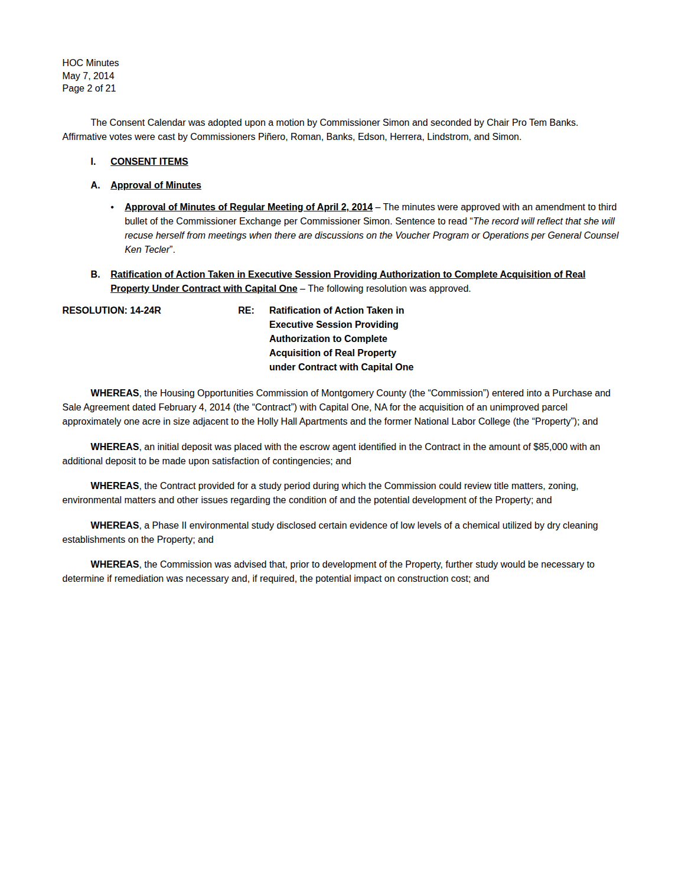HOC Minutes
May 7, 2014
Page 2 of 21
The Consent Calendar was adopted upon a motion by Commissioner Simon and seconded by Chair Pro Tem Banks. Affirmative votes were cast by Commissioners Piñero, Roman, Banks, Edson, Herrera, Lindstrom, and Simon.
I.
CONSENT ITEMS
A. Approval of Minutes
•Approval of Minutes of Regular Meeting of April 2, 2014 – The minutes were approved with an amendment to third bullet of the Commissioner Exchange per Commissioner Simon. Sentence to read “The record will reflect that she will recuse herself from meetings when there are discussions on the Voucher Program or Operations per General Counsel Ken Tecler”.
B. Ratification of Action Taken in Executive Session Providing Authorization to Complete Acquisition of Real Property Under Contract with Capital One – The following resolution was approved.
RESOLUTION: 14-24R
RE:
Ratification of Action Taken in Executive Session Providing Authorization to Complete Acquisition of Real Property under Contract with Capital One
WHEREAS, the Housing Opportunities Commission of Montgomery County (the “Commission”) entered into a Purchase and Sale Agreement dated February 4, 2014 (the “Contract”) with Capital One, NA for the acquisition of an unimproved parcel approximately one acre in size adjacent to the Holly Hall Apartments and the former National Labor College (the “Property”); and
WHEREAS, an initial deposit was placed with the escrow agent identified in the Contract in the amount of $85,000 with an additional deposit to be made upon satisfaction of contingencies; and
WHEREAS, the Contract provided for a study period during which the Commission could review title matters, zoning, environmental matters and other issues regarding the condition of and the potential development of the Property; and
WHEREAS, a Phase II environmental study disclosed certain evidence of low levels of a chemical utilized by dry cleaning establishments on the Property; and
WHEREAS, the Commission was advised that, prior to development of the Property, further study would be necessary to determine if remediation was necessary and, if required, the potential impact on construction cost; and